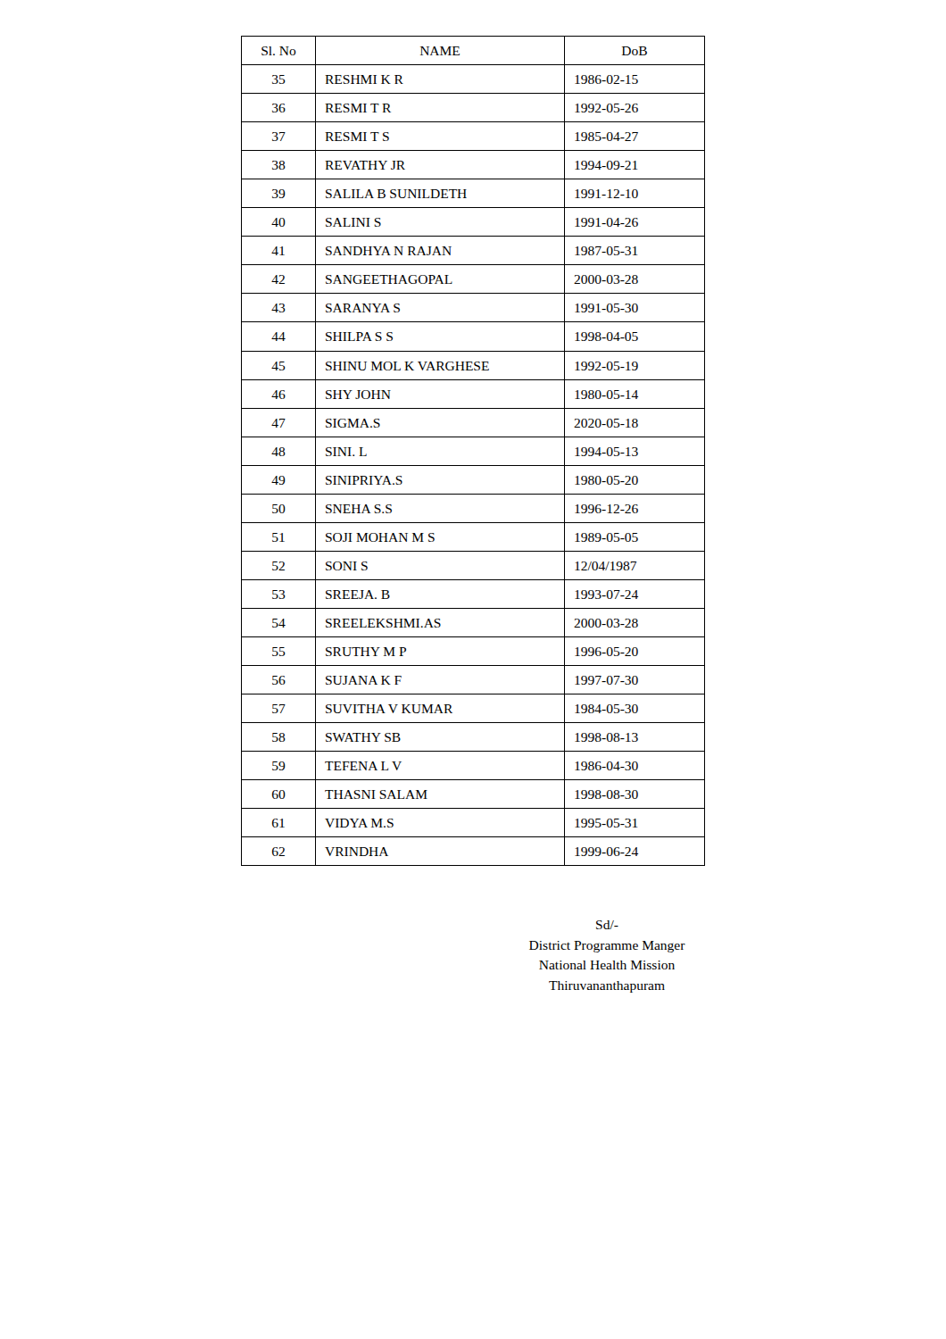| Sl. No | NAME | DoB |
| --- | --- | --- |
| 35 | RESHMI K R | 1986-02-15 |
| 36 | RESMI T R | 1992-05-26 |
| 37 | RESMI T S | 1985-04-27 |
| 38 | REVATHY JR | 1994-09-21 |
| 39 | SALILA B SUNILDETH | 1991-12-10 |
| 40 | SALINI S | 1991-04-26 |
| 41 | SANDHYA N RAJAN | 1987-05-31 |
| 42 | SANGEETHAGOPAL | 2000-03-28 |
| 43 | SARANYA S | 1991-05-30 |
| 44 | SHILPA S S | 1998-04-05 |
| 45 | SHINU MOL K VARGHESE | 1992-05-19 |
| 46 | SHY JOHN | 1980-05-14 |
| 47 | SIGMA.S | 2020-05-18 |
| 48 | SINI. L | 1994-05-13 |
| 49 | SINIPRIYA.S | 1980-05-20 |
| 50 | SNEHA S.S | 1996-12-26 |
| 51 | SOJI MOHAN M S | 1989-05-05 |
| 52 | SONI S | 12/04/1987 |
| 53 | SREEJA. B | 1993-07-24 |
| 54 | SREELEKSHMI.AS | 2000-03-28 |
| 55 | SRUTHY M P | 1996-05-20 |
| 56 | SUJANA K F | 1997-07-30 |
| 57 | SUVITHA V KUMAR | 1984-05-30 |
| 58 | SWATHY SB | 1998-08-13 |
| 59 | TEFENA L V | 1986-04-30 |
| 60 | THASNI SALAM | 1998-08-30 |
| 61 | VIDYA M.S | 1995-05-31 |
| 62 | VRINDHA | 1999-06-24 |
Sd/-
District Programme Manger
National Health Mission
Thiruvananthapuram